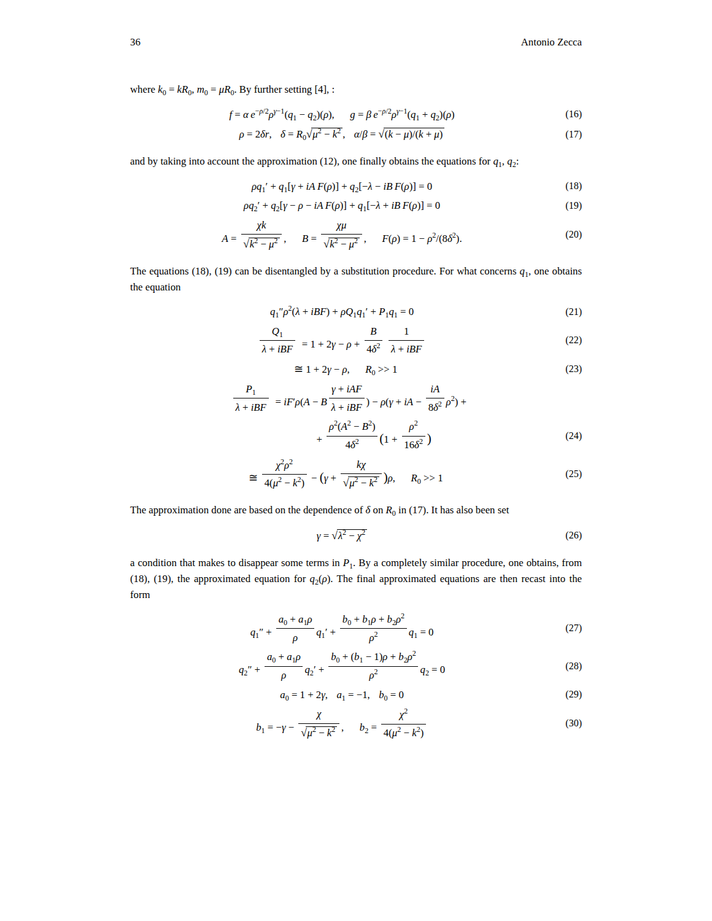36 Antonio Zecca
where k0 = kR0, m0 = μR0. By further setting [4], :
f = α e−ρ/2ργ−1(q1 − q2)(ρ), g = β e−ρ/2ργ−1(q1 + q2)(ρ)
(16)
ρ = 2δr, δ = R0√μ2 − k2, α/β = √(k − μ)/(k + μ)
(17)
and by taking into account the approximation (12), one finally obtains the equations for q1, q2:
ρq1′ + q1[γ + iA F(ρ)] + q2[−λ − iB F(ρ)] = 0
(18)
ρq2′ + q2[γ − ρ − iA F(ρ)] + q1[−λ + iB F(ρ)] = 0
(19)
A = χk√k2 − μ2, B = χμ√k2 − μ2, F(ρ) = 1 − ρ2/(8δ2).
(20)
The equations (18), (19) can be disentangled by a substitution procedure. For what concerns q1, one obtains the equation
q1″ρ2(λ + iBF) + ρQ1q1′ + P1q1 = 0
(21)
Q1 λ + iBF = 1 + 2γ − ρ + B 4δ2 1 λ + iBF
(22)
≅ 1 + 2γ − ρ, R0 >> 1
(23)
P1 λ + iBF = iF′ρ(A − Bγ + iAF λ + iBF) − ρ(γ + iA − iA 8δ2 ρ2) +
+ ρ2(A2 − B2) 4δ2(1 + ρ216δ2)
(24)
≅ χ2ρ24(μ2 − k2) − (γ + kχ√μ2 − k2) ρ, R0 >> 1
(25)
The approximation done are based on the dependence of δ on R0 in (17). It has also been set
γ = √λ2 − χ2
(26)
a condition that makes to disappear some terms in P1. By a completely similar procedure, one obtains, from (18), (19), the approximated equation for q2(ρ). The final approximated equations are then recast into the form
q1″ + a0 + a1ρ ρ q1′ + b0 + b1ρ + b2ρ2 ρ2 q1 = 0
(27)
q2″ + a0 + a1ρ ρ q2′ + b0 + (b1 − 1)ρ + b2ρ2 ρ2 q2 = 0
(28)
a0 = 1 + 2γ, a1 = −1, b0 = 0
(29)
b1 = −γ − χ√μ2 − k2, b2 = χ24(μ2 − k2)
(30)